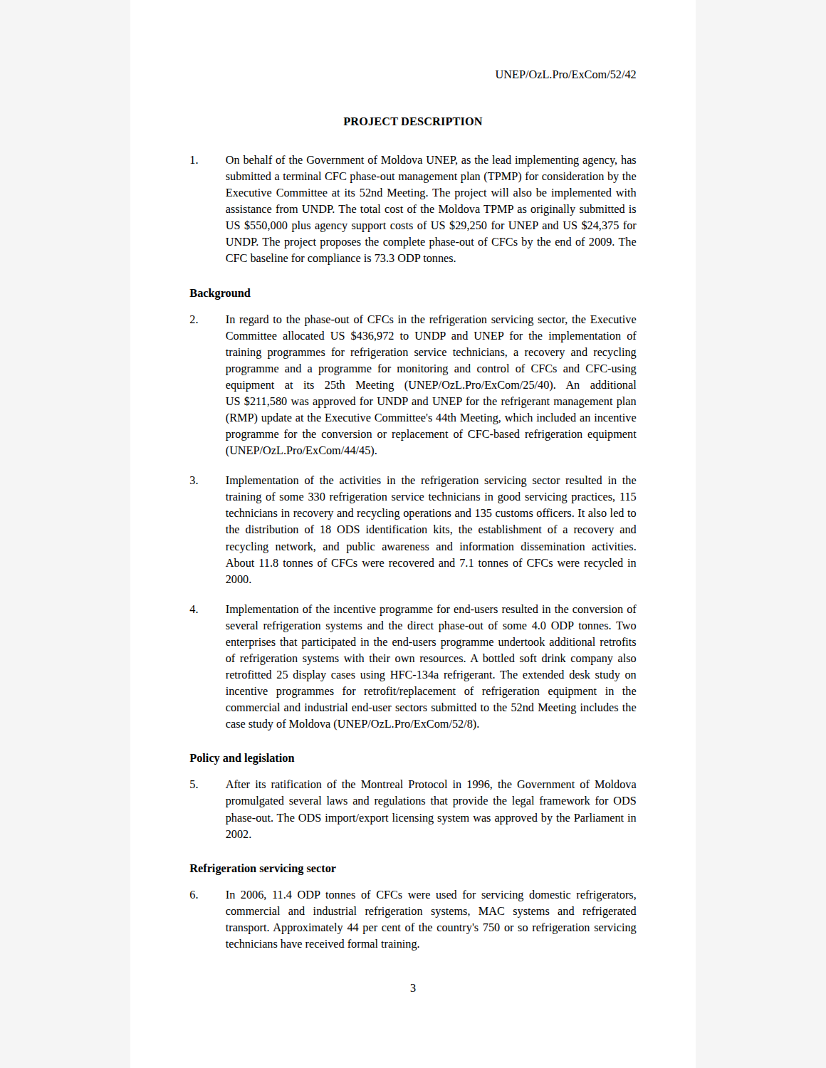UNEP/OzL.Pro/ExCom/52/42
PROJECT DESCRIPTION
1. On behalf of the Government of Moldova UNEP, as the lead implementing agency, has submitted a terminal CFC phase-out management plan (TPMP) for consideration by the Executive Committee at its 52nd Meeting. The project will also be implemented with assistance from UNDP. The total cost of the Moldova TPMP as originally submitted is US $550,000 plus agency support costs of US $29,250 for UNEP and US $24,375 for UNDP. The project proposes the complete phase-out of CFCs by the end of 2009. The CFC baseline for compliance is 73.3 ODP tonnes.
Background
2. In regard to the phase-out of CFCs in the refrigeration servicing sector, the Executive Committee allocated US $436,972 to UNDP and UNEP for the implementation of training programmes for refrigeration service technicians, a recovery and recycling programme and a programme for monitoring and control of CFCs and CFC-using equipment at its 25th Meeting (UNEP/OzL.Pro/ExCom/25/40). An additional US $211,580 was approved for UNDP and UNEP for the refrigerant management plan (RMP) update at the Executive Committee's 44th Meeting, which included an incentive programme for the conversion or replacement of CFC-based refrigeration equipment (UNEP/OzL.Pro/ExCom/44/45).
3. Implementation of the activities in the refrigeration servicing sector resulted in the training of some 330 refrigeration service technicians in good servicing practices, 115 technicians in recovery and recycling operations and 135 customs officers. It also led to the distribution of 18 ODS identification kits, the establishment of a recovery and recycling network, and public awareness and information dissemination activities. About 11.8 tonnes of CFCs were recovered and 7.1 tonnes of CFCs were recycled in 2000.
4. Implementation of the incentive programme for end-users resulted in the conversion of several refrigeration systems and the direct phase-out of some 4.0 ODP tonnes. Two enterprises that participated in the end-users programme undertook additional retrofits of refrigeration systems with their own resources. A bottled soft drink company also retrofitted 25 display cases using HFC-134a refrigerant. The extended desk study on incentive programmes for retrofit/replacement of refrigeration equipment in the commercial and industrial end-user sectors submitted to the 52nd Meeting includes the case study of Moldova (UNEP/OzL.Pro/ExCom/52/8).
Policy and legislation
5. After its ratification of the Montreal Protocol in 1996, the Government of Moldova promulgated several laws and regulations that provide the legal framework for ODS phase-out. The ODS import/export licensing system was approved by the Parliament in 2002.
Refrigeration servicing sector
6. In 2006, 11.4 ODP tonnes of CFCs were used for servicing domestic refrigerators, commercial and industrial refrigeration systems, MAC systems and refrigerated transport. Approximately 44 per cent of the country's 750 or so refrigeration servicing technicians have received formal training.
3